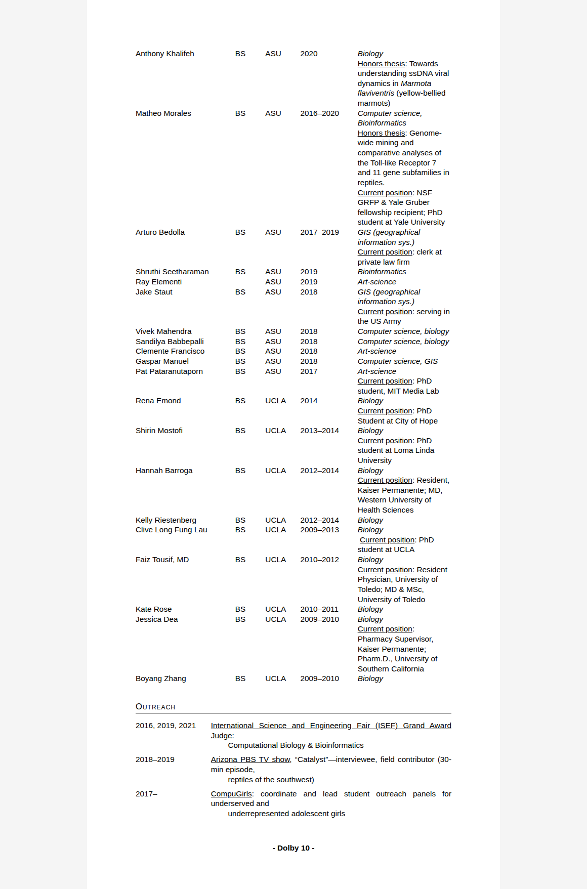| Anthony Khalifeh | BS | ASU | 2020 | Biology Honors thesis : Towards understanding ssDNA viral dynamics in Marmota flaviventris (yellow-bellied marmots) |
| Matheo Morales | BS | ASU | 2016–2020 | Computer science, Bioinformatics Honors thesis : Genome-wide mining and comparative analyses of the Toll-like Receptor 7 and 11 gene subfamilies in reptiles. Current position : NSF GRFP & Yale Gruber fellowship recipient; PhD student at Yale University |
| Arturo Bedolla | BS | ASU | 2017–2019 | GIS (geographical information sys.) Current position : clerk at private law firm |
| Shruthi Seetharaman | BS | ASU | 2019 | Bioinformatics |
| Ray Elementi | | ASU | 2019 | Art-science |
| Jake Staut | BS | ASU | 2018 | GIS (geographical information sys.) Current position : serving in the US Army |
| Vivek Mahendra | BS | ASU | 2018 | Computer science, biology |
| Sandilya Babbepalli | BS | ASU | 2018 | Computer science, biology |
| Clemente Francisco | BS | ASU | 2018 | Art-science |
| Gaspar Manuel | BS | ASU | 2018 | Computer science, GIS |
| Pat Pataranutaporn | BS | ASU | 2017 | Art-science Current position : PhD student, MIT Media Lab |
| Rena Emond | BS | UCLA | 2014 | Biology Current position : PhD Student at City of Hope |
| Shirin Mostofi | BS | UCLA | 2013–2014 | Biology Current position : PhD student at Loma Linda University |
| Hannah Barroga | BS | UCLA | 2012–2014 | Biology Current position : Resident, Kaiser Permanente; MD, Western University of Health Sciences |
| Kelly Riestenberg | BS | UCLA | 2012–2014 | Biology |
| Clive Long Fung Lau | BS | UCLA | 2009–2013 | Biology Current position : PhD student at UCLA |
| Faiz Tousif, MD | BS | UCLA | 2010–2012 | Biology Current position : Resident Physician, University of Toledo; MD & MSc, University of Toledo |
| Kate Rose | BS | UCLA | 2010–2011 | Biology |
| Jessica Dea | BS | UCLA | 2009–2010 | Biology Current position : Pharmacy Supervisor, Kaiser Permanente; Pharm.D., University of Southern California |
| Boyang Zhang | BS | UCLA | 2009–2010 | Biology |
Outreach
| 2016, 2019, 2021 | International Science and Engineering Fair (ISEF) Grand Award Judge : Computational Biology & Bioinformatics |
| 2018–2019 | Arizona PBS TV show , “Catalyst”—interviewee, field contributor (30-min episode, reptiles of the southwest) |
| 2017– | CompuGirls : coordinate and lead student outreach panels for underserved and underrepresented adolescent girls |
- Dolby 10 -